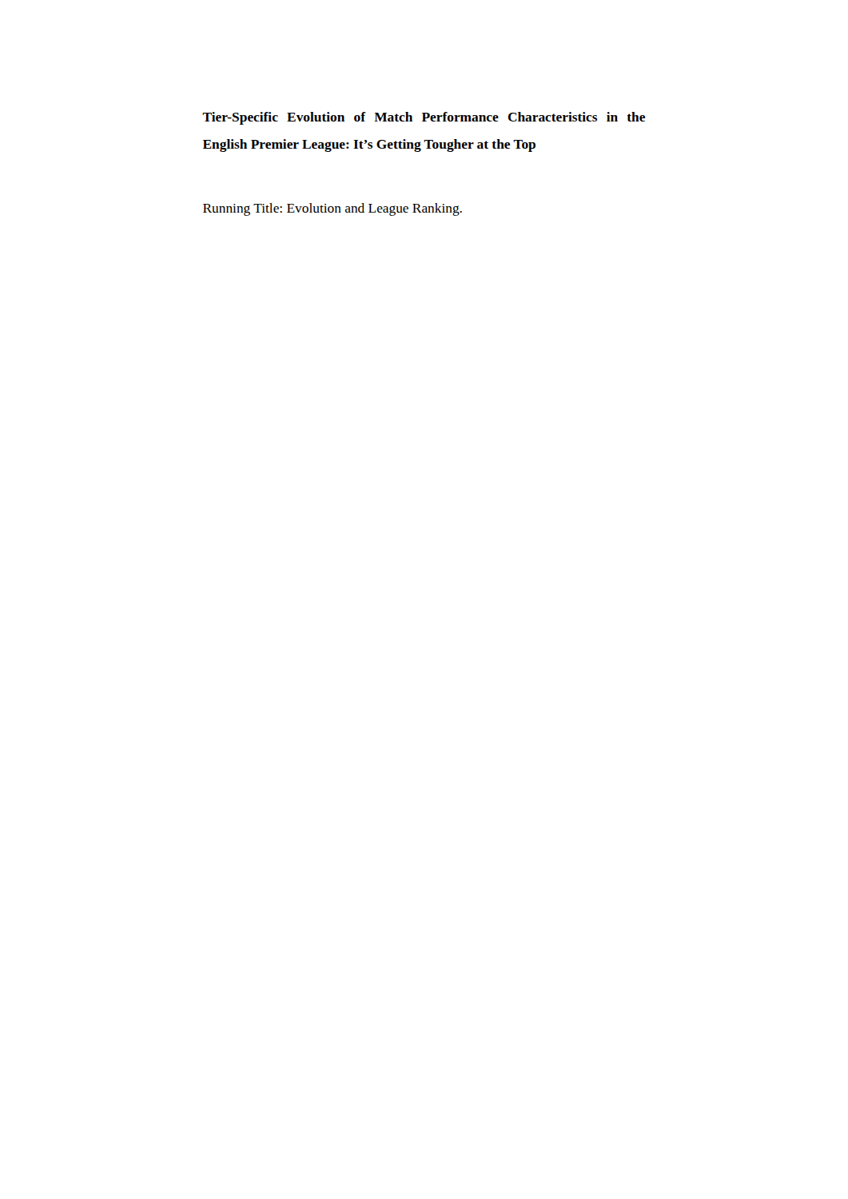Tier-Specific Evolution of Match Performance Characteristics in the English Premier League: It’s Getting Tougher at the Top
Running Title: Evolution and League Ranking.